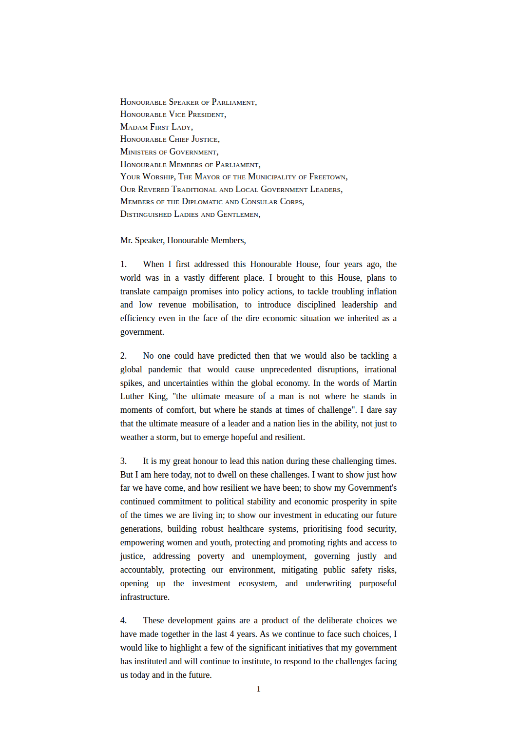Honourable Speaker of Parliament,
Honourable Vice President,
Madam First Lady,
Honourable Chief Justice,
Ministers of Government,
Honourable Members of Parliament,
Your Worship, The Mayor of the Municipality of Freetown,
Our Revered Traditional and Local Government Leaders,
Members of the Diplomatic and Consular Corps,
Distinguished Ladies and Gentlemen,
Mr. Speaker, Honourable Members,
1. When I first addressed this Honourable House, four years ago, the world was in a vastly different place. I brought to this House, plans to translate campaign promises into policy actions, to tackle troubling inflation and low revenue mobilisation, to introduce disciplined leadership and efficiency even in the face of the dire economic situation we inherited as a government.
2. No one could have predicted then that we would also be tackling a global pandemic that would cause unprecedented disruptions, irrational spikes, and uncertainties within the global economy. In the words of Martin Luther King, "the ultimate measure of a man is not where he stands in moments of comfort, but where he stands at times of challenge". I dare say that the ultimate measure of a leader and a nation lies in the ability, not just to weather a storm, but to emerge hopeful and resilient.
3. It is my great honour to lead this nation during these challenging times. But I am here today, not to dwell on these challenges. I want to show just how far we have come, and how resilient we have been; to show my Government's continued commitment to political stability and economic prosperity in spite of the times we are living in; to show our investment in educating our future generations, building robust healthcare systems, prioritising food security, empowering women and youth, protecting and promoting rights and access to justice, addressing poverty and unemployment, governing justly and accountably, protecting our environment, mitigating public safety risks, opening up the investment ecosystem, and underwriting purposeful infrastructure.
4. These development gains are a product of the deliberate choices we have made together in the last 4 years. As we continue to face such choices, I would like to highlight a few of the significant initiatives that my government has instituted and will continue to institute, to respond to the challenges facing us today and in the future.
1